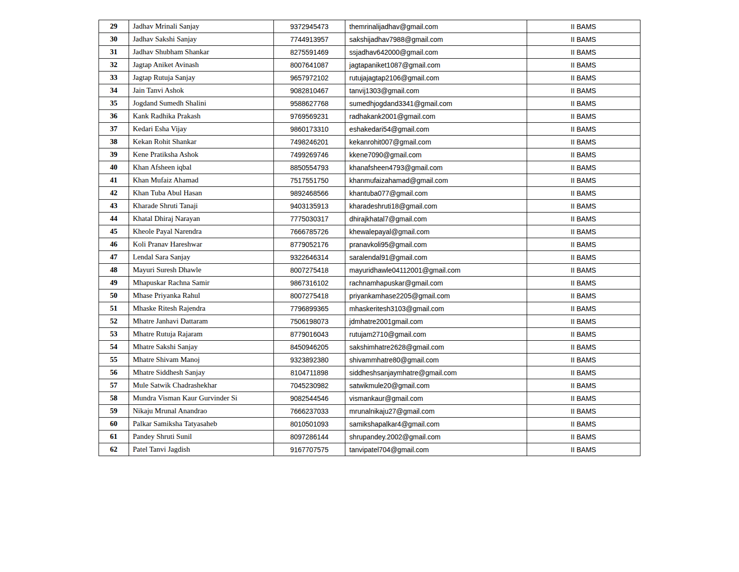| 29 | Jadhav Mrinali Sanjay | 9372945473 | themrinalijadhav@gmail.com | II BAMS |
| 30 | Jadhav Sakshi Sanjay | 7744913957 | sakshijadhav7988@gmail.com | II BAMS |
| 31 | Jadhav Shubham Shankar | 8275591469 | ssjadhav642000@gmail.com | II BAMS |
| 32 | Jagtap Aniket Avinash | 8007641087 | jagtapaniket1087@gmail.com | II BAMS |
| 33 | Jagtap Rutuja Sanjay | 9657972102 | rutujajagtap2106@gmail.com | II BAMS |
| 34 | Jain Tanvi Ashok | 9082810467 | tanvij1303@gmail.com | II BAMS |
| 35 | Jogdand Sumedh Shalini | 9588627768 | sumedhjogdand3341@gmail.com | II BAMS |
| 36 | Kank Radhika Prakash | 9769569231 | radhakank2001@gmail.com | II BAMS |
| 37 | Kedari Esha Vijay | 9860173310 | eshakedari54@gmail.com | II BAMS |
| 38 | Kekan Rohit Shankar | 7498246201 | kekanrohit007@gmail.com | II BAMS |
| 39 | Kene Pratiksha Ashok | 7499269746 | kkene7090@gmail.com | II BAMS |
| 40 | Khan Afsheen iqbal | 8850554793 | khanafsheen4793@gmail.com | II BAMS |
| 41 | Khan Mufaiz Ahamad | 7517551750 | khanmufaizahamad@gmail.com | II BAMS |
| 42 | Khan Tuba Abul Hasan | 9892468566 | khantuba077@gmail.com | II BAMS |
| 43 | Kharade Shruti Tanaji | 9403135913 | kharadeshruti18@gmail.com | II BAMS |
| 44 | Khatal Dhiraj Narayan | 7775030317 | dhirajkhatal7@gmail.com | II BAMS |
| 45 | Kheole Payal Narendra | 7666785726 | khewalepayal@gmail.com | II BAMS |
| 46 | Koli Pranav Hareshwar | 8779052176 | pranavkoli95@gmail.com | II BAMS |
| 47 | Lendal Sara Sanjay | 9322646314 | saralendal91@gmail.com | II BAMS |
| 48 | Mayuri Suresh Dhawle | 8007275418 | mayuridhawle04112001@gmail.com | II BAMS |
| 49 | Mhapuskar Rachna Samir | 9867316102 | rachnamhapuskar@gmail.com | II BAMS |
| 50 | Mhase Priyanka Rahul | 8007275418 | priyankamhase2205@gmail.com | II BAMS |
| 51 | Mhaske Ritesh Rajendra | 7796899365 | mhaskeritesh3103@gmail.com | II BAMS |
| 52 | Mhatre Janhavi Dattaram | 7506198073 | jdmhatre2001gmail.com | II BAMS |
| 53 | Mhatre Rutuja Rajaram | 8779016043 | rutujam2710@gmail.com | II BAMS |
| 54 | Mhatre Sakshi Sanjay | 8450946205 | sakshimhatre2628@gmail.com | II BAMS |
| 55 | Mhatre Shivam Manoj | 9323892380 | shivammhatre80@gmail.com | II BAMS |
| 56 | Mhatre Siddhesh Sanjay | 8104711898 | siddheshsanjaymhatre@gmail.com | II BAMS |
| 57 | Mule Satwik Chadrashekhar | 7045230982 | satwikmule20@gmail.com | II BAMS |
| 58 | Mundra Visman Kaur Gurvinder Si | 9082544546 | vismankaur@gmail.com | II BAMS |
| 59 | Nikaju Mrunal Anandrao | 7666237033 | mrunalnikaju27@gmail.com | II BAMS |
| 60 | Palkar Samiksha Tatyasaheb | 8010501093 | samikshapalkar4@gmail.com | II BAMS |
| 61 | Pandey Shruti Sunil | 8097286144 | shrupandey.2002@gmail.com | II BAMS |
| 62 | Patel Tanvi Jagdish | 9167707575 | tanvipatel704@gmail.com | II BAMS |